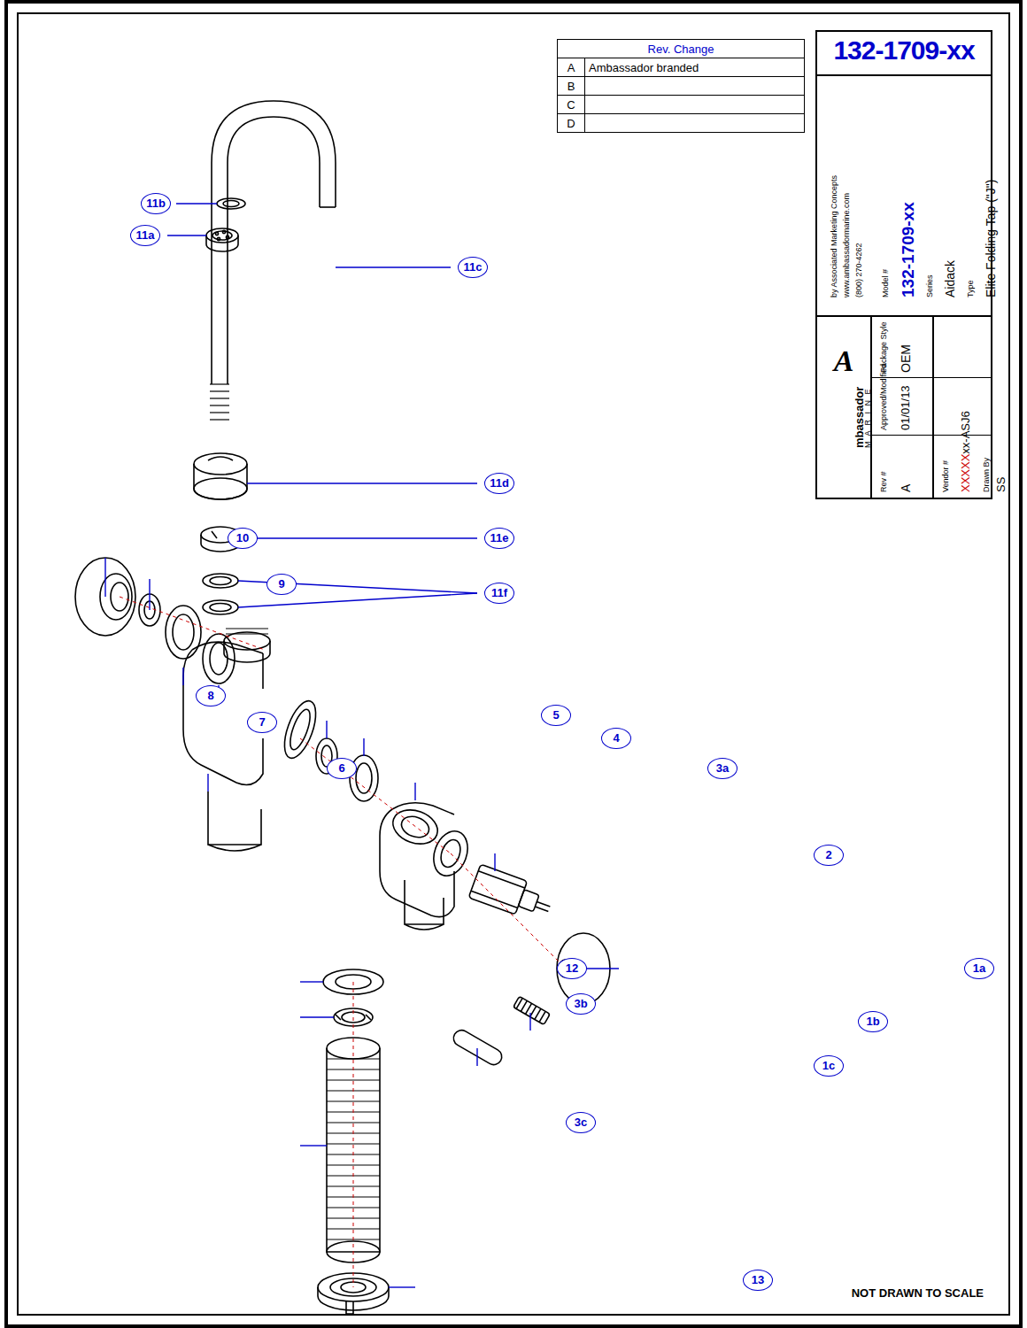| Rev. Change |
| --- |
| A | Ambassador branded |
| B | |
| C | |
| D | |
132-1709-xx
by Associated Marketing Concepts www.ambassadormarine.com (800) 270-4262 Model # 132-1709-xx Series Aidack Type Elite Folding Tap ("J")
A
mbassador M A R I N E Package Style OEM Approved/Modified 01/01/13 Rev # A Vendor # XXXXXxx-ASJ6 Drawn By SS
11b
11a
11c
11d
11e
11f
10
9
8
7
6
5
4
3a
2
1a
1b
1c
12
3b
3c
13
NOT DRAWN TO SCALE